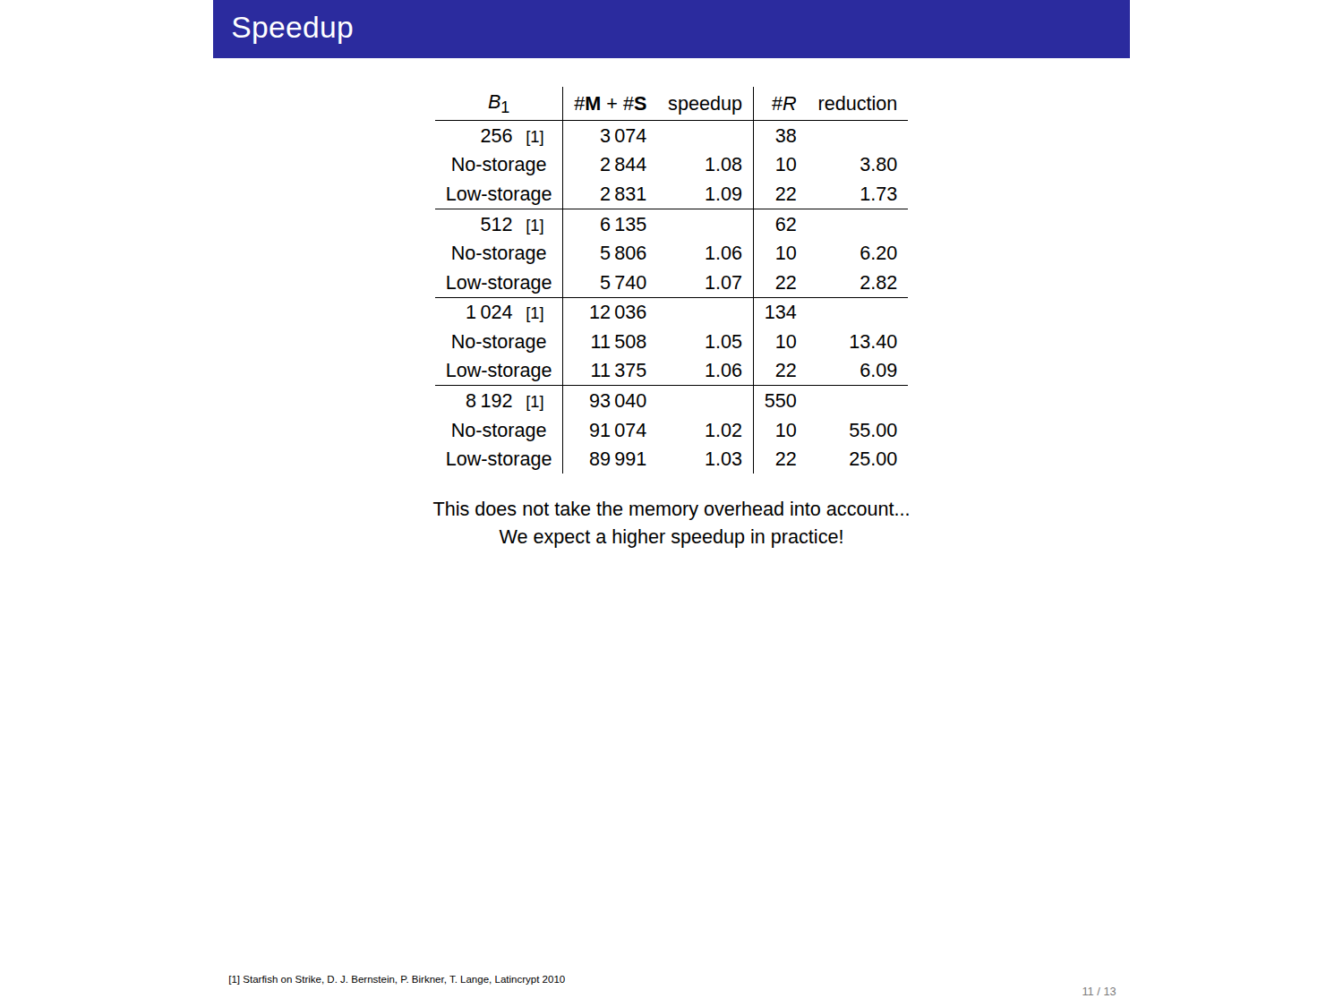Speedup
| B 1 | # M + # S | speedup | # R | reduction |
| --- | --- | --- | --- | --- |
| 256 [1] | 3 074 | | 38 | |
| No-storage | 2 844 | 1.08 | 10 | 3.80 |
| Low-storage | 2 831 | 1.09 | 22 | 1.73 |
| 512 [1] | 6 135 | | 62 | |
| No-storage | 5 806 | 1.06 | 10 | 6.20 |
| Low-storage | 5 740 | 1.07 | 22 | 2.82 |
| 1 024 [1] | 12 036 | | 134 | |
| No-storage | 11 508 | 1.05 | 10 | 13.40 |
| Low-storage | 11 375 | 1.06 | 22 | 6.09 |
| 8 192 [1] | 93 040 | | 550 | |
| No-storage | 91 074 | 1.02 | 10 | 55.00 |
| Low-storage | 89 991 | 1.03 | 22 | 25.00 |
This does not take the memory overhead into account...
We expect a higher speedup in practice!
[1] Starfish on Strike, D. J. Bernstein, P. Birkner, T. Lange, Latincrypt 2010
11 / 13